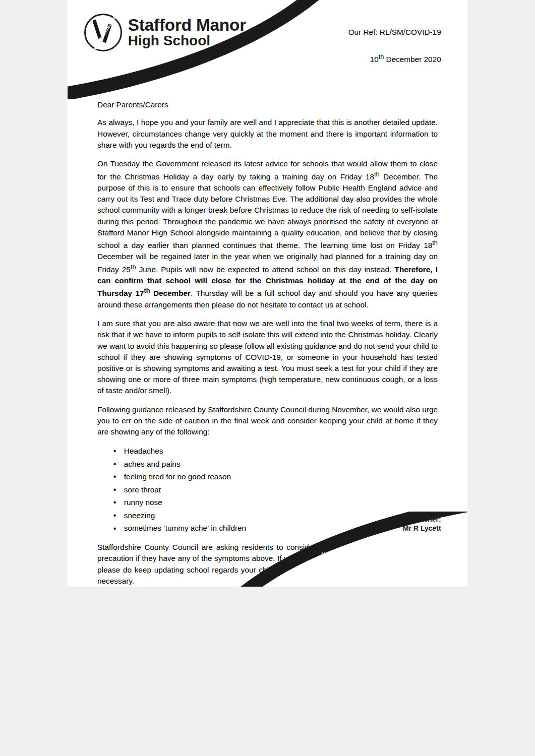Stafford Manor High School
INSPIRING LIFELONG LEARNING
Our Ref: RL/SM/COVID-19
10th December 2020
Dear Parents/Carers
As always, I hope you and your family are well and I appreciate that this is another detailed update. However, circumstances change very quickly at the moment and there is important information to share with you regards the end of term.
On Tuesday the Government released its latest advice for schools that would allow them to close for the Christmas Holiday a day early by taking a training day on Friday 18th December. The purpose of this is to ensure that schools can effectively follow Public Health England advice and carry out its Test and Trace duty before Christmas Eve. The additional day also provides the whole school community with a longer break before Christmas to reduce the risk of needing to self-isolate during this period. Throughout the pandemic we have always prioritised the safety of everyone at Stafford Manor High School alongside maintaining a quality education, and believe that by closing school a day earlier than planned continues that theme. The learning time lost on Friday 18th December will be regained later in the year when we originally had planned for a training day on Friday 25th June. Pupils will now be expected to attend school on this day instead. Therefore, I can confirm that school will close for the Christmas holiday at the end of the day on Thursday 17th December. Thursday will be a full school day and should you have any queries around these arrangements then please do not hesitate to contact us at school.
I am sure that you are also aware that now we are well into the final two weeks of term, there is a risk that if we have to inform pupils to self-isolate this will extend into the Christmas holiday. Clearly we want to avoid this happening so please follow all existing guidance and do not send your child to school if they are showing symptoms of COVID-19, or someone in your household has tested positive or is showing symptoms and awaiting a test. You must seek a test for your child if they are showing one or more of three main symptoms (high temperature, new continuous cough, or a loss of taste and/or smell).
Following guidance released by Staffordshire County Council during November, we would also urge you to err on the side of caution in the final week and consider keeping your child at home if they are showing any of the following:
Headaches
aches and pains
feeling tired for no good reason
sore throat
runny nose
sneezing
sometimes ‘tummy ache’ in children
Staffordshire County Council are asking residents to consider getting tested for COVID-19 as a precaution if they have any of the symptoms above. If you do need to keep your child at home then please do keep updating school regards your child’s circumstances so we can take swift action if necessary.
Headteacher:
Mr R Lycett
Wolverhampton Road, Stafford, ST17 9DJ
Tel: (01785) 258383
Email: office@smhs.staffs.sch.uk